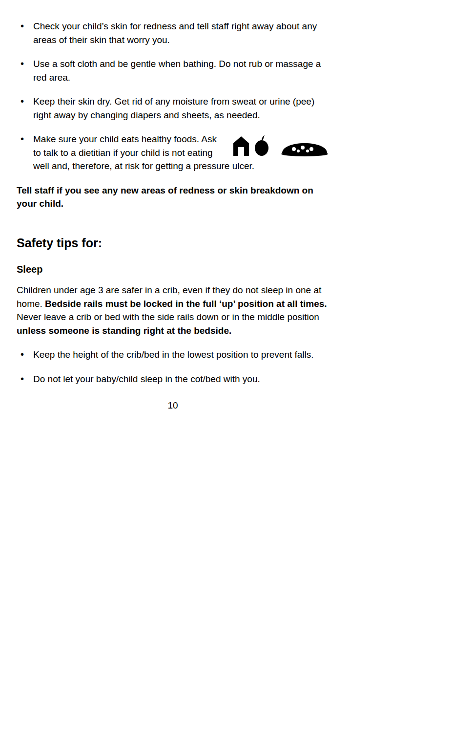Check your child’s skin for redness and tell staff right away about any areas of their skin that worry you.
Use a soft cloth and be gentle when bathing. Do not rub or massage a red area.
Keep their skin dry. Get rid of any moisture from sweat or urine (pee) right away by changing diapers and sheets, as needed.
Make sure your child eats healthy foods. Ask to talk to a dietitian if your child is not eating well and, therefore, at risk for getting a pressure ulcer.
Tell staff if you see any new areas of redness or skin breakdown on your child.
Safety tips for:
Sleep
Children under age 3 are safer in a crib, even if they do not sleep in one at home. Bedside rails must be locked in the full ‘up’ position at all times. Never leave a crib or bed with the side rails down or in the middle position unless someone is standing right at the bedside.
Keep the height of the crib/bed in the lowest position to prevent falls.
Do not let your baby/child sleep in the cot/bed with you.
10